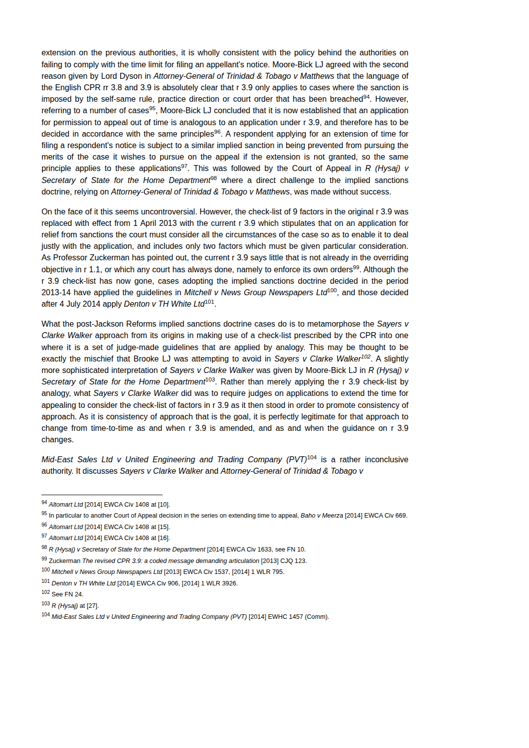extension on the previous authorities, it is wholly consistent with the policy behind the authorities on failing to comply with the time limit for filing an appellant's notice. Moore-Bick LJ agreed with the second reason given by Lord Dyson in Attorney-General of Trinidad & Tobago v Matthews that the language of the English CPR rr 3.8 and 3.9 is absolutely clear that r 3.9 only applies to cases where the sanction is imposed by the self-same rule, practice direction or court order that has been breached94. However, referring to a number of cases95, Moore-Bick LJ concluded that it is now established that an application for permission to appeal out of time is analogous to an application under r 3.9, and therefore has to be decided in accordance with the same principles96. A respondent applying for an extension of time for filing a respondent's notice is subject to a similar implied sanction in being prevented from pursuing the merits of the case it wishes to pursue on the appeal if the extension is not granted, so the same principle applies to these applications97. This was followed by the Court of Appeal in R (Hysaj) v Secretary of State for the Home Department98 where a direct challenge to the implied sanctions doctrine, relying on Attorney-General of Trinidad & Tobago v Matthews, was made without success.
On the face of it this seems uncontroversial. However, the check-list of 9 factors in the original r 3.9 was replaced with effect from 1 April 2013 with the current r 3.9 which stipulates that on an application for relief from sanctions the court must consider all the circumstances of the case so as to enable it to deal justly with the application, and includes only two factors which must be given particular consideration. As Professor Zuckerman has pointed out, the current r 3.9 says little that is not already in the overriding objective in r 1.1, or which any court has always done, namely to enforce its own orders99. Although the r 3.9 check-list has now gone, cases adopting the implied sanctions doctrine decided in the period 2013-14 have applied the guidelines in Mitchell v News Group Newspapers Ltd100, and those decided after 4 July 2014 apply Denton v TH White Ltd101.
What the post-Jackson Reforms implied sanctions doctrine cases do is to metamorphose the Sayers v Clarke Walker approach from its origins in making use of a check-list prescribed by the CPR into one where it is a set of judge-made guidelines that are applied by analogy. This may be thought to be exactly the mischief that Brooke LJ was attempting to avoid in Sayers v Clarke Walker102. A slightly more sophisticated interpretation of Sayers v Clarke Walker was given by Moore-Bick LJ in R (Hysaj) v Secretary of State for the Home Department103. Rather than merely applying the r 3.9 check-list by analogy, what Sayers v Clarke Walker did was to require judges on applications to extend the time for appealing to consider the check-list of factors in r 3.9 as it then stood in order to promote consistency of approach. As it is consistency of approach that is the goal, it is perfectly legitimate for that approach to change from time-to-time as and when r 3.9 is amended, and as and when the guidance on r 3.9 changes.
Mid-East Sales Ltd v United Engineering and Trading Company (PVT)104 is a rather inconclusive authority. It discusses Sayers v Clarke Walker and Attorney-General of Trinidad & Tobago v
94 Altomart Ltd [2014] EWCA Civ 1408 at [10].
95 In particular to another Court of Appeal decision in the series on extending time to appeal, Baho v Meerza [2014] EWCA Civ 669.
96 Altomart Ltd [2014] EWCA Civ 1408 at [15].
97 Altomart Ltd [2014] EWCA Civ 1408 at [16].
98 R (Hysaj) v Secretary of State for the Home Department [2014] EWCA Civ 1633, see FN 10.
99 Zuckerman The revised CPR 3.9: a coded message demanding articulation [2013] CJQ 123.
100 Mitchell v News Group Newspapers Ltd [2013] EWCA Civ 1537, [2014] 1 WLR 795.
101 Denton v TH White Ltd [2014] EWCA Civ 906, [2014] 1 WLR 3926.
102 See FN 24.
103 R (Hysaj) at [27].
104 Mid-East Sales Ltd v United Engineering and Trading Company (PVT) [2014] EWHC 1457 (Comm).